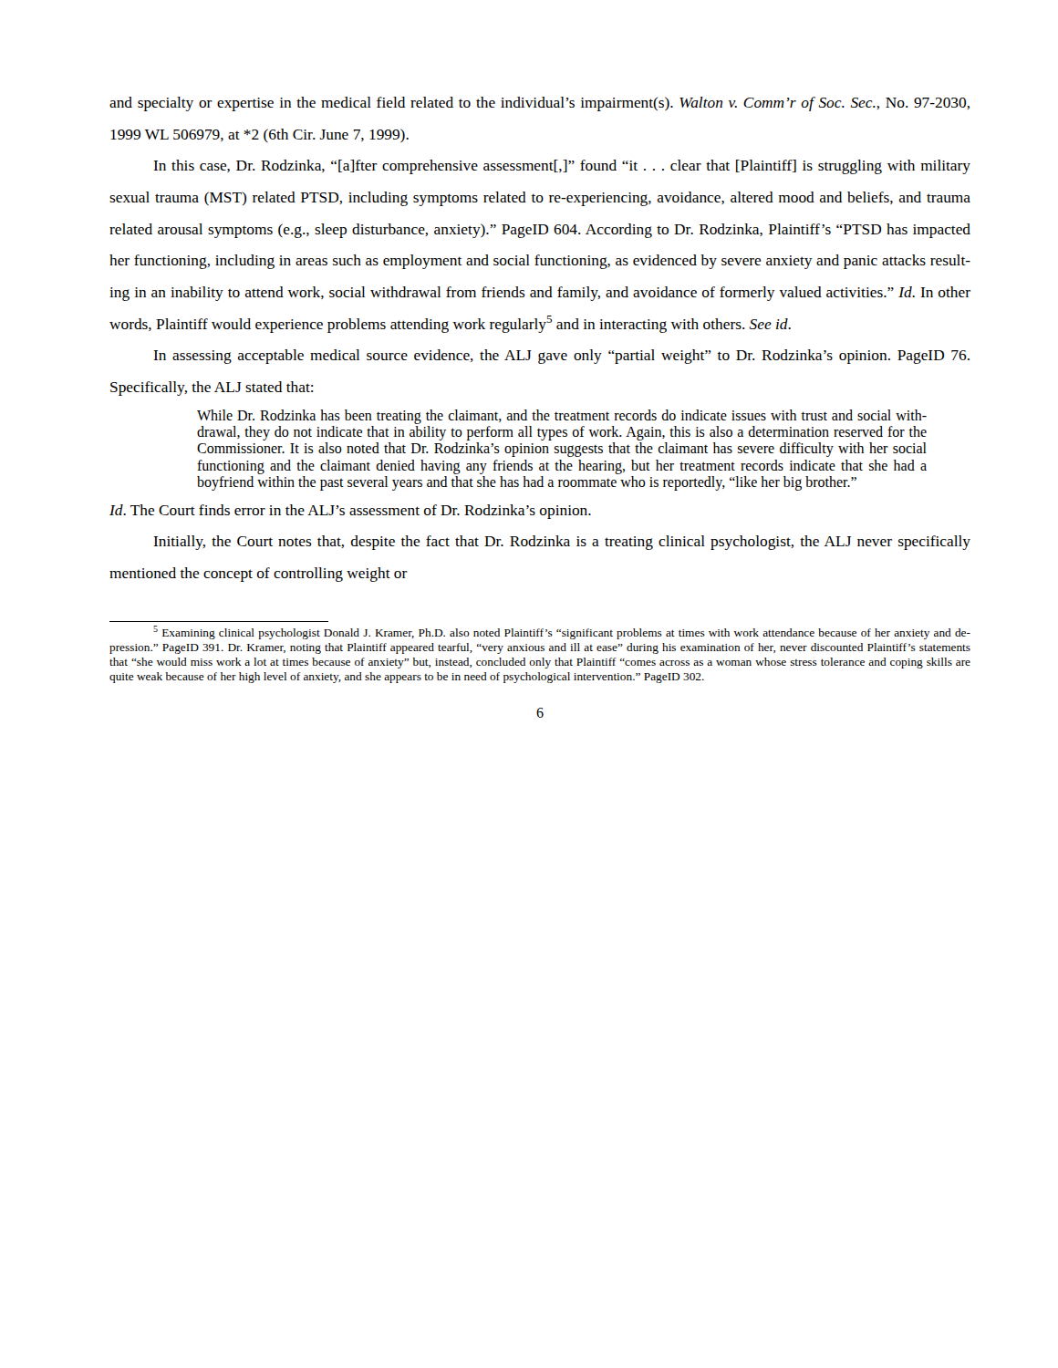and specialty or expertise in the medical field related to the individual’s impairment(s). Walton v. Comm’r of Soc. Sec., No. 97-2030, 1999 WL 506979, at *2 (6th Cir. June 7, 1999).
In this case, Dr. Rodzinka, “[a]fter comprehensive assessment[,]” found “it . . . clear that [Plaintiff] is struggling with military sexual trauma (MST) related PTSD, including symptoms related to re-experiencing, avoidance, altered mood and beliefs, and trauma related arousal symptoms (e.g., sleep disturbance, anxiety).” PageID 604. According to Dr. Rodzinka, Plaintiff’s “PTSD has impacted her functioning, including in areas such as employment and social functioning, as evidenced by severe anxiety and panic attacks resulting in an inability to attend work, social withdrawal from friends and family, and avoidance of formerly valued activities.” Id. In other words, Plaintiff would experience problems attending work regularly5 and in interacting with others. See id.
In assessing acceptable medical source evidence, the ALJ gave only “partial weight” to Dr. Rodzinka’s opinion. PageID 76. Specifically, the ALJ stated that:
While Dr. Rodzinka has been treating the claimant, and the treatment records do indicate issues with trust and social withdrawal, they do not indicate that in ability to perform all types of work. Again, this is also a determination reserved for the Commissioner. It is also noted that Dr. Rodzinka’s opinion suggests that the claimant has severe difficulty with her social functioning and the claimant denied having any friends at the hearing, but her treatment records indicate that she had a boyfriend within the past several years and that she has had a roommate who is reportedly, “like her big brother.”
Id. The Court finds error in the ALJ’s assessment of Dr. Rodzinka’s opinion.
Initially, the Court notes that, despite the fact that Dr. Rodzinka is a treating clinical psychologist, the ALJ never specifically mentioned the concept of controlling weight or
5 Examining clinical psychologist Donald J. Kramer, Ph.D. also noted Plaintiff’s “significant problems at times with work attendance because of her anxiety and depression.” PageID 391. Dr. Kramer, noting that Plaintiff appeared tearful, “very anxious and ill at ease” during his examination of her, never discounted Plaintiff’s statements that “she would miss work a lot at times because of anxiety” but, instead, concluded only that Plaintiff “comes across as a woman whose stress tolerance and coping skills are quite weak because of her high level of anxiety, and she appears to be in need of psychological intervention.” PageID 302.
6